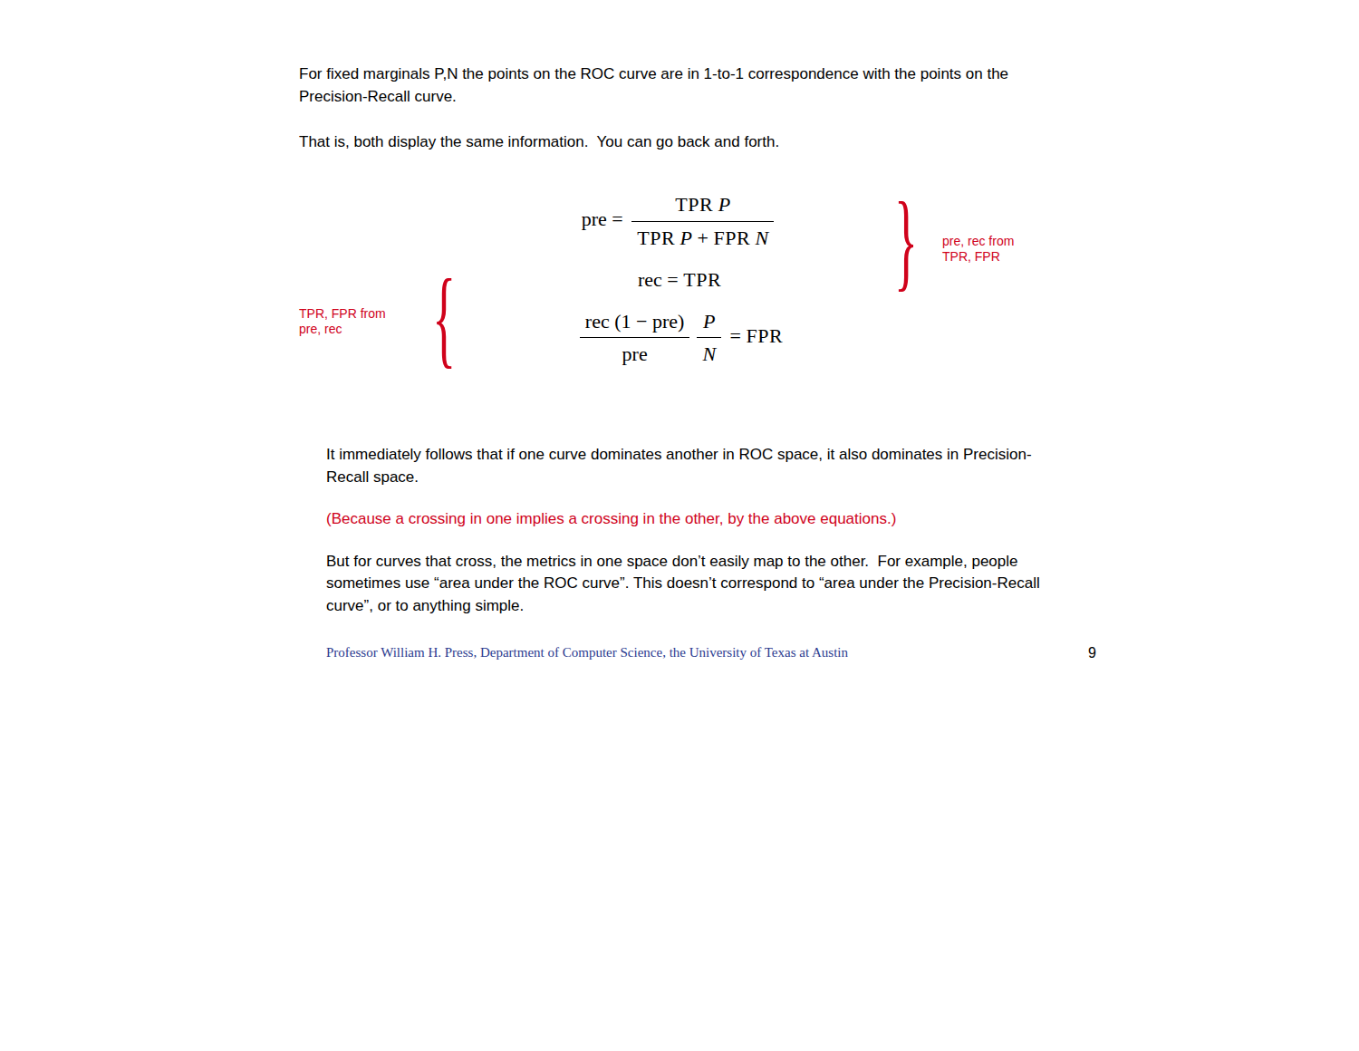For fixed marginals P,N the points on the ROC curve are in 1-to-1 correspondence with the points on the Precision-Recall curve.
That is, both display the same information. You can go back and forth.
} pre, rec from
TPR, FPR { TPR, FPR from
pre, rec
pre = TPR P TPR P + FPR N
rec = TPR
rec (1 − pre) pre PN = FPR
It immediately follows that if one curve dominates another in ROC space, it also dominates in Precision-Recall space.
(Because a crossing in one implies a crossing in the other, by the above equations.)
But for curves that cross, the metrics in one space don’t easily map to the other. For example, people sometimes use “area under the ROC curve”. This doesn’t correspond to “area under the Precision-Recall curve”, or to anything simple.
Professor William H. Press, Department of Computer Science, the University of Texas at Austin
9